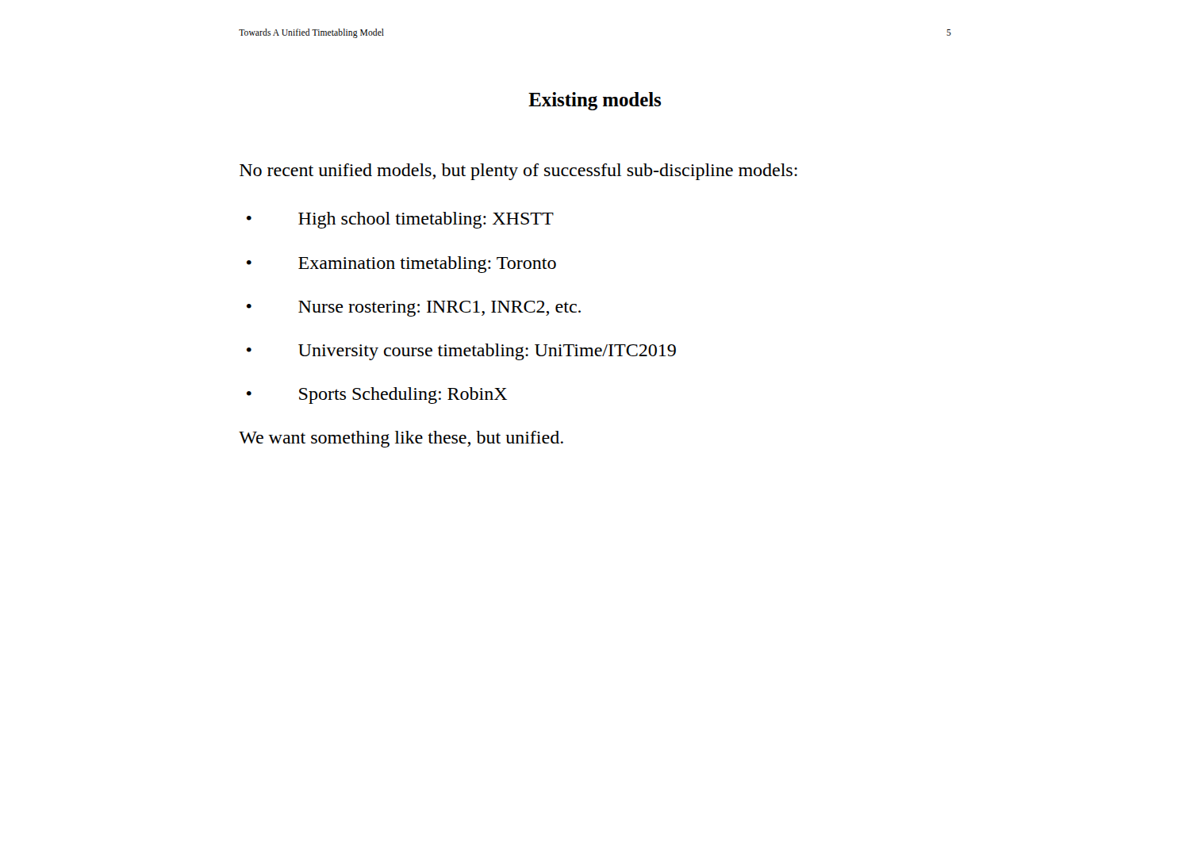5 Towards A Unified Timetabling Model
Existing models
No recent unified models, but plenty of successful sub-discipline models:
High school timetabling: XHSTT
Examination timetabling: Toronto
Nurse rostering: INRC1, INRC2, etc.
University course timetabling: UniTime/ITC2019
Sports Scheduling: RobinX
We want something like these, but unified.